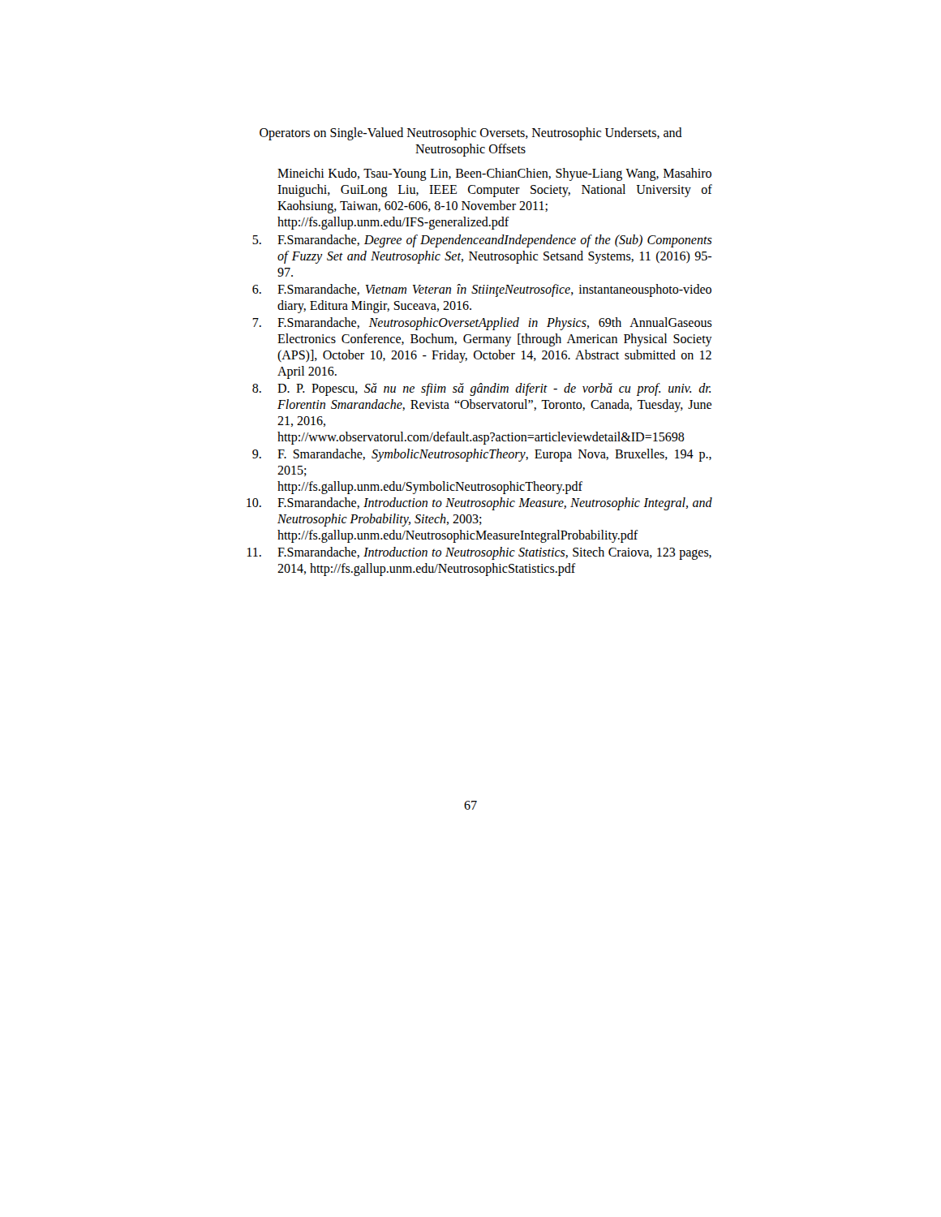Operators on Single-Valued Neutrosophic Oversets, Neutrosophic Undersets, and
Neutrosophic Offsets
Mineichi Kudo, Tsau-Young Lin, Been-ChianChien, Shyue-Liang Wang, Masahiro Inuiguchi, GuiLong Liu, IEEE Computer Society, National University of Kaohsiung, Taiwan, 602-606, 8-10 November 2011;
http://fs.gallup.unm.edu/IFS-generalized.pdf
5. F.Smarandache, Degree of DependenceandIndependence of the (Sub) Components of Fuzzy Set and Neutrosophic Set, Neutrosophic Setsand Systems, 11 (2016) 95-97.
6. F.Smarandache, Vietnam Veteran în StiinţeNeutrosofice, instantaneousphoto-video diary, Editura Mingir, Suceava, 2016.
7. F.Smarandache, NeutrosophicOversetApplied in Physics, 69th AnnualGaseous Electronics Conference, Bochum, Germany [through American Physical Society (APS)], October 10, 2016 - Friday, October 14, 2016. Abstract submitted on 12 April 2016.
8. D. P. Popescu, Să nu ne sfiim să gândim diferit - de vorbă cu prof. univ. dr. Florentin Smarandache, Revista “Observatorul”, Toronto, Canada, Tuesday, June 21, 2016,
http://www.observatorul.com/default.asp?action=articleviewdetail&ID=15698
9. F. Smarandache, SymbolicNeutrosophicTheory, Europa Nova, Bruxelles, 194 p., 2015;
http://fs.gallup.unm.edu/SymbolicNeutrosophicTheory.pdf
10. F.Smarandache, Introduction to Neutrosophic Measure, Neutrosophic Integral, and Neutrosophic Probability, Sitech, 2003;
http://fs.gallup.unm.edu/NeutrosophicMeasureIntegralProbability.pdf
11. F.Smarandache, Introduction to Neutrosophic Statistics, Sitech Craiova, 123 pages, 2014, http://fs.gallup.unm.edu/NeutrosophicStatistics.pdf
67